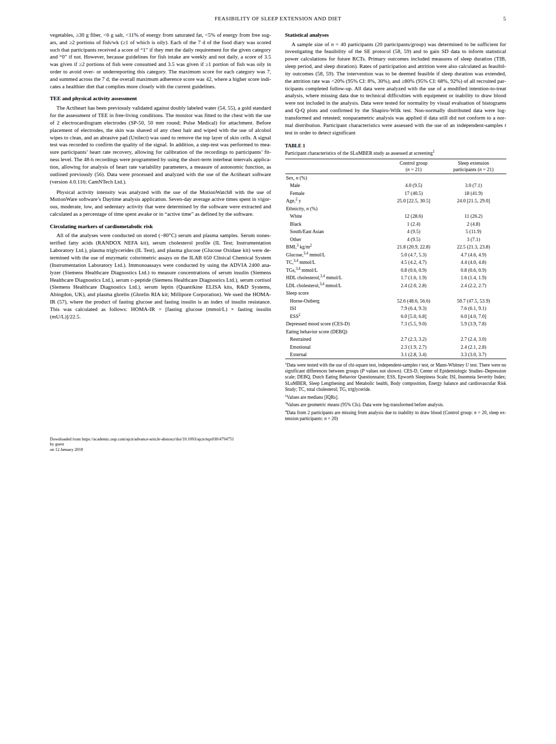FEASIBILITY OF SLEEP EXTENSION AND DIET 5
vegetables, ≥30 g fiber, <6 g salt, <11% of energy from saturated fat, <5% of energy from free sugars, and ≥2 portions of fish/wk (≥1 of which is oily). Each of the 7 d of the food diary was scored such that participants received a score of “1” if they met the daily requirement for the given category and “0” if not. However, because guidelines for fish intake are weekly and not daily, a score of 3.5 was given if ≥2 portions of fish were consumed and 3.5 was given if ≥1 portion of fish was oily in order to avoid over- or underreporting this category. The maximum score for each category was 7, and summed across the 7 d; the overall maximum adherence score was 42, where a higher score indicates a healthier diet that complies more closely with the current guidelines.
TEE and physical activity assessment
The Actiheart has been previously validated against doubly labeled water (54, 55), a gold standard for the assessment of TEE in free-living conditions. The monitor was fitted to the chest with the use of 2 electrocardiogram electrodes (SP-50, 50 mm round; Pulse Medical) for attachment. Before placement of electrodes, the skin was shaved of any chest hair and wiped with the use of alcohol wipes to clean, and an abrasive pad (Unilect) was used to remove the top layer of skin cells. A signal test was recorded to confirm the quality of the signal. In addition, a step-test was performed to measure participants’ heart rate recovery, allowing for calibration of the recordings to participants’ fitness level. The 48-h recordings were programmed by using the short-term interbeat intervals application, allowing for analysis of heart rate variability parameters, a measure of autonomic function, as outlined previously (56). Data were processed and analyzed with the use of the Actiheart software (version 4.0.116; CamNTech Ltd.).
Physical activity intensity was analyzed with the use of the MotionWatch8 with the use of MotionWare software’s Daytime analysis application. Seven-day average active times spent in vigorous, moderate, low, and sedentary activity that were determined by the software were extracted and calculated as a percentage of time spent awake or in “active time” as defined by the software.
Circulating markers of cardiometabolic risk
All of the analyses were conducted on stored (−80°C) serum and plasma samples. Serum nonesterified fatty acids (RANDOX NEFA kit), serum cholesterol profile (IL Test; Instrumentation Laboratory Ltd.), plasma triglycerides (IL Test), and plasma glucose (Glucose Oxidase kit) were determined with the use of enzymatic colorimetric assays on the ILAB 650 Clinical Chemical System (Instrumentation Laboratory Ltd.). Immunoassays were conducted by using the ADVIA 2400 analyzer (Siemens Healthcare Diagnostics Ltd.) to measure concentrations of serum insulin (Siemens Healthcare Diagnostics Ltd.), serum c-peptide (Siemens Healthcare Diagnostics Ltd.), serum cortisol (Siemens Healthcare Diagnostics Ltd.), serum leptin (Quantikine ELISA kits, R&D Systems, Abingdon, UK), and plasma ghrelin (Ghrelin RIA kit; Millipore Corporation). We used the HOMA-IR (57), where the product of fasting glucose and fasting insulin is an index of insulin resistance. This was calculated as follows: HOMA-IR = [fasting glucose (mmol/L) × fasting insulin (mU/L)]/22.5.
Statistical analyses
A sample size of n = 40 participants (20 participants/group) was determined to be sufficient for investigating the feasibility of the SE protocol (58, 59) and to gain SD data to inform statistical power calculations for future RCTs. Primary outcomes included measures of sleep duration (TIB, sleep period, and sleep duration). Rates of participation and attrition were also calculated as feasibility outcomes (58, 59). The intervention was to be deemed feasible if sleep duration was extended, the attrition rate was <20% (95% CI: 8%, 30%), and ≥80% (95% CI: 68%, 92%) of all recruited participants completed follow-up. All data were analyzed with the use of a modified intention-to-treat analysis, where missing data due to technical difficulties with equipment or inability to draw blood were not included in the analysis. Data were tested for normality by visual evaluation of histograms and Q-Q plots and confirmed by the Shapiro-Wilk test. Non-normally distributed data were log-transformed and retested; nonparametric analysis was applied if data still did not conform to a normal distribution. Participant characteristics were assessed with the use of an independent-samples t test in order to detect significant
TABLE 1
Participant characteristics of the SLuMBER study as assessed at screening1
| | Control group ( n = 21) | Sleep extension participants ( n = 21) |
| --- | --- | --- |
| Sex, n (%) | | |
| Male | 4.0 (9.5) | 3.0 (7.1) |
| Female | 17 (40.5) | 18 (41.9) |
| Age, 2 y | 25.0 [22.5, 30.5] | 24.0 [21.5, 29.0] |
| Ethnicity, n (%) | | |
| White | 12 (28.6) | 11 (26.2) |
| Black | 1 (2.4) | 2 (4.8) |
| South/East Asian | 4 (9.5) | 5 (11.9) |
| Other | 4 (9.5) | 3 (7.1) |
| BMI, 3 kg/m 2 | 21.8 (20.9, 22.8) | 22.5 (21.3, 23.8) |
| Glucose, 3,4 mmol/L | 5.0 (4.7, 5.3) | 4.7 (4.6, 4.9) |
| TC, 3,4 mmol/L | 4.5 (4.2, 4.7) | 4.4 (4.0, 4.8) |
| TGs, 3,4 mmol/L | 0.8 (0.6, 0.9) | 0.8 (0.6, 0.9) |
| HDL cholesterol, 3,4 mmol/L | 1.7 (1.6, 1.9) | 1.6 (1.4, 1.9) |
| LDL cholesterol, 3,4 mmol/L | 2.4 (2.0, 2.8) | 2.4 (2.2, 2.7) |
| Sleep score | | |
| Horne-Ostberg | 52.6 (48.6, 56.6) | 50.7 (47.5, 53.9) |
| ISI | 7.9 (6.4, 9.3) | 7.6 (6.1, 9.1) |
| ESS 2 | 6.0 [5.0, 6.8] | 6.0 [4.0, 7.0] |
| Depressed mood score (CES-D) | 7.3 (5.5, 9.0) | 5.9 (3.9, 7.8) |
| Eating behavior score (DEBQ) | | |
| Restrained | 2.7 (2.3, 3.2) | 2.7 (2.4, 3.0) |
| Emotional | 2.3 (1.9, 2.7) | 2.4 (2.1, 2.8) |
| External | 3.1 (2.8, 3.4) | 3.3 (3.0, 3.7) |
1Data were tested with the use of chi-square test, independent-samples t test, or Mann-Whitney U test. There were no significant differences between groups (P values not shown). CES-D, Center of Epidemiologic Studies–Depression scale; DEBQ, Dutch Eating Behavior Questionnaire; ESS, Epworth Sleepiness Scale; ISI, Insomnia Severity Index; SLuMBER, Sleep Lengthening and Metabolic health, Body composition, Energy balance and cardiovascular Risk Study; TC, total cholesterol; TG, triglyceride.
2Values are medians [IQRs].
3Values are geometric means (95% CIs). Data were log-transformed before analysis.
4Data from 2 participants are missing from analysis due to inability to draw blood (Control group: n = 20, sleep extension participants: n = 20)
Downloaded from https://academic.oup.com/ajcn/advance-article-abstract/doi/10.1093/ajcn/nqx030/4794751
by guest
on 12 January 2018